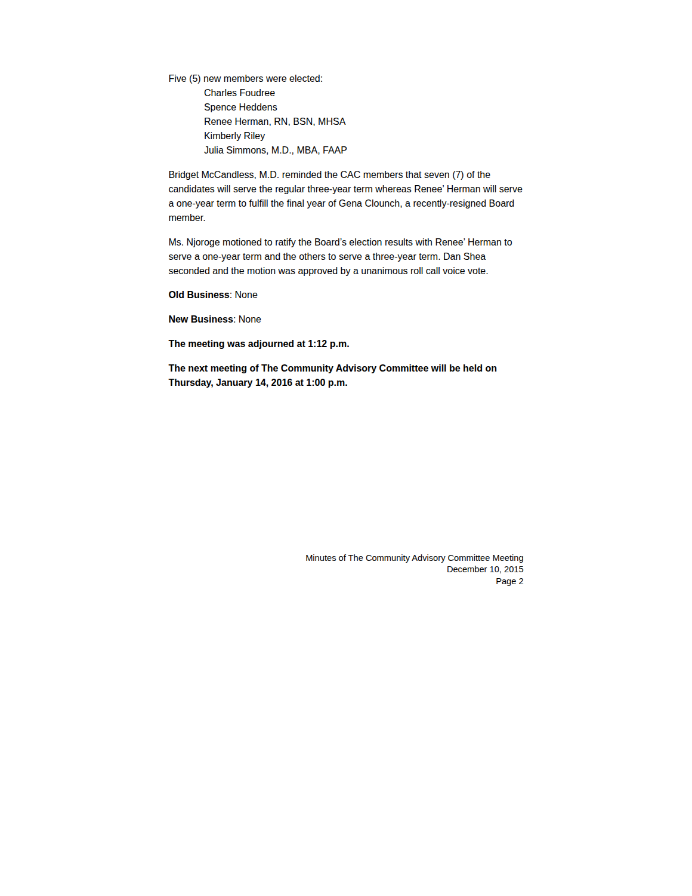Five (5) new members were elected:
Charles Foudree
Spence Heddens
Renee Herman, RN, BSN, MHSA
Kimberly Riley
Julia Simmons, M.D., MBA, FAAP
Bridget McCandless, M.D. reminded the CAC members that seven (7) of the candidates will serve the regular three-year term whereas Renee’ Herman will serve a one-year term to fulfill the final year of Gena Clounch, a recently-resigned Board member.
Ms. Njoroge motioned to ratify the Board’s election results with Renee’ Herman to serve a one-year term and the others to serve a three-year term. Dan Shea seconded and the motion was approved by a unanimous roll call voice vote.
Old Business: None
New Business: None
The meeting was adjourned at 1:12 p.m.
The next meeting of The Community Advisory Committee will be held on Thursday, January 14, 2016 at 1:00 p.m.
Minutes of The Community Advisory Committee Meeting
December 10, 2015
Page 2